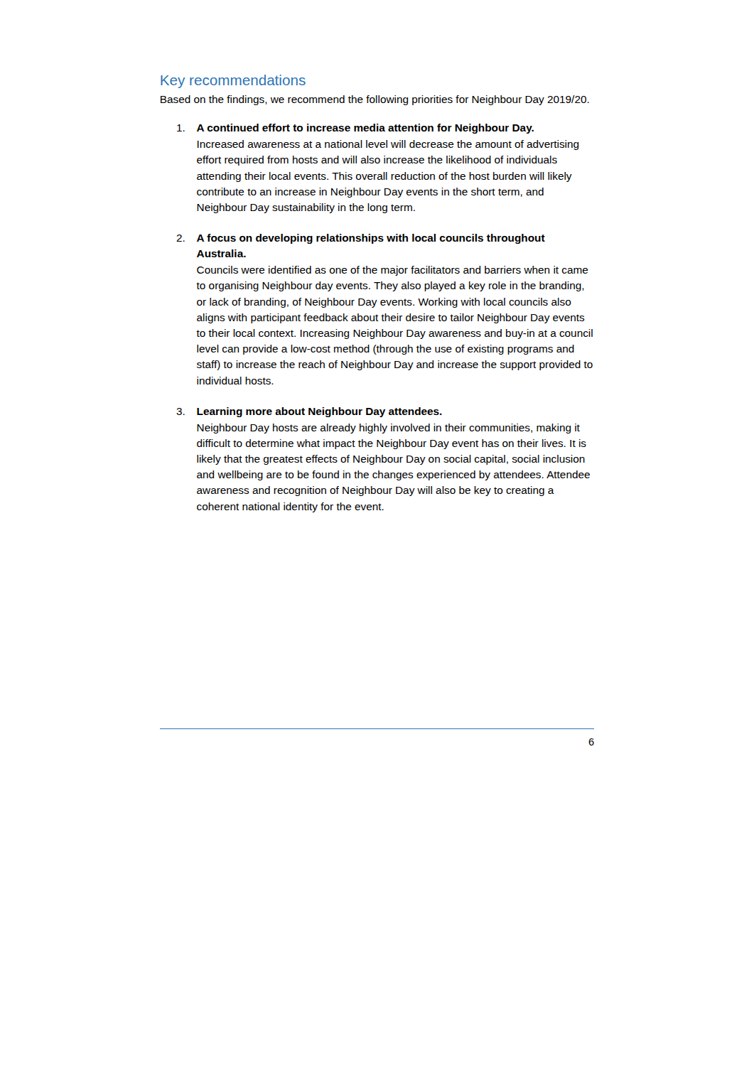Key recommendations
Based on the findings, we recommend the following priorities for Neighbour Day 2019/20.
A continued effort to increase media attention for Neighbour Day.
Increased awareness at a national level will decrease the amount of advertising effort required from hosts and will also increase the likelihood of individuals attending their local events. This overall reduction of the host burden will likely contribute to an increase in Neighbour Day events in the short term, and Neighbour Day sustainability in the long term.
A focus on developing relationships with local councils throughout Australia.
Councils were identified as one of the major facilitators and barriers when it came to organising Neighbour day events. They also played a key role in the branding, or lack of branding, of Neighbour Day events. Working with local councils also aligns with participant feedback about their desire to tailor Neighbour Day events to their local context. Increasing Neighbour Day awareness and buy-in at a council level can provide a low-cost method (through the use of existing programs and staff) to increase the reach of Neighbour Day and increase the support provided to individual hosts.
Learning more about Neighbour Day attendees.
Neighbour Day hosts are already highly involved in their communities, making it difficult to determine what impact the Neighbour Day event has on their lives. It is likely that the greatest effects of Neighbour Day on social capital, social inclusion and wellbeing are to be found in the changes experienced by attendees. Attendee awareness and recognition of Neighbour Day will also be key to creating a coherent national identity for the event.
6